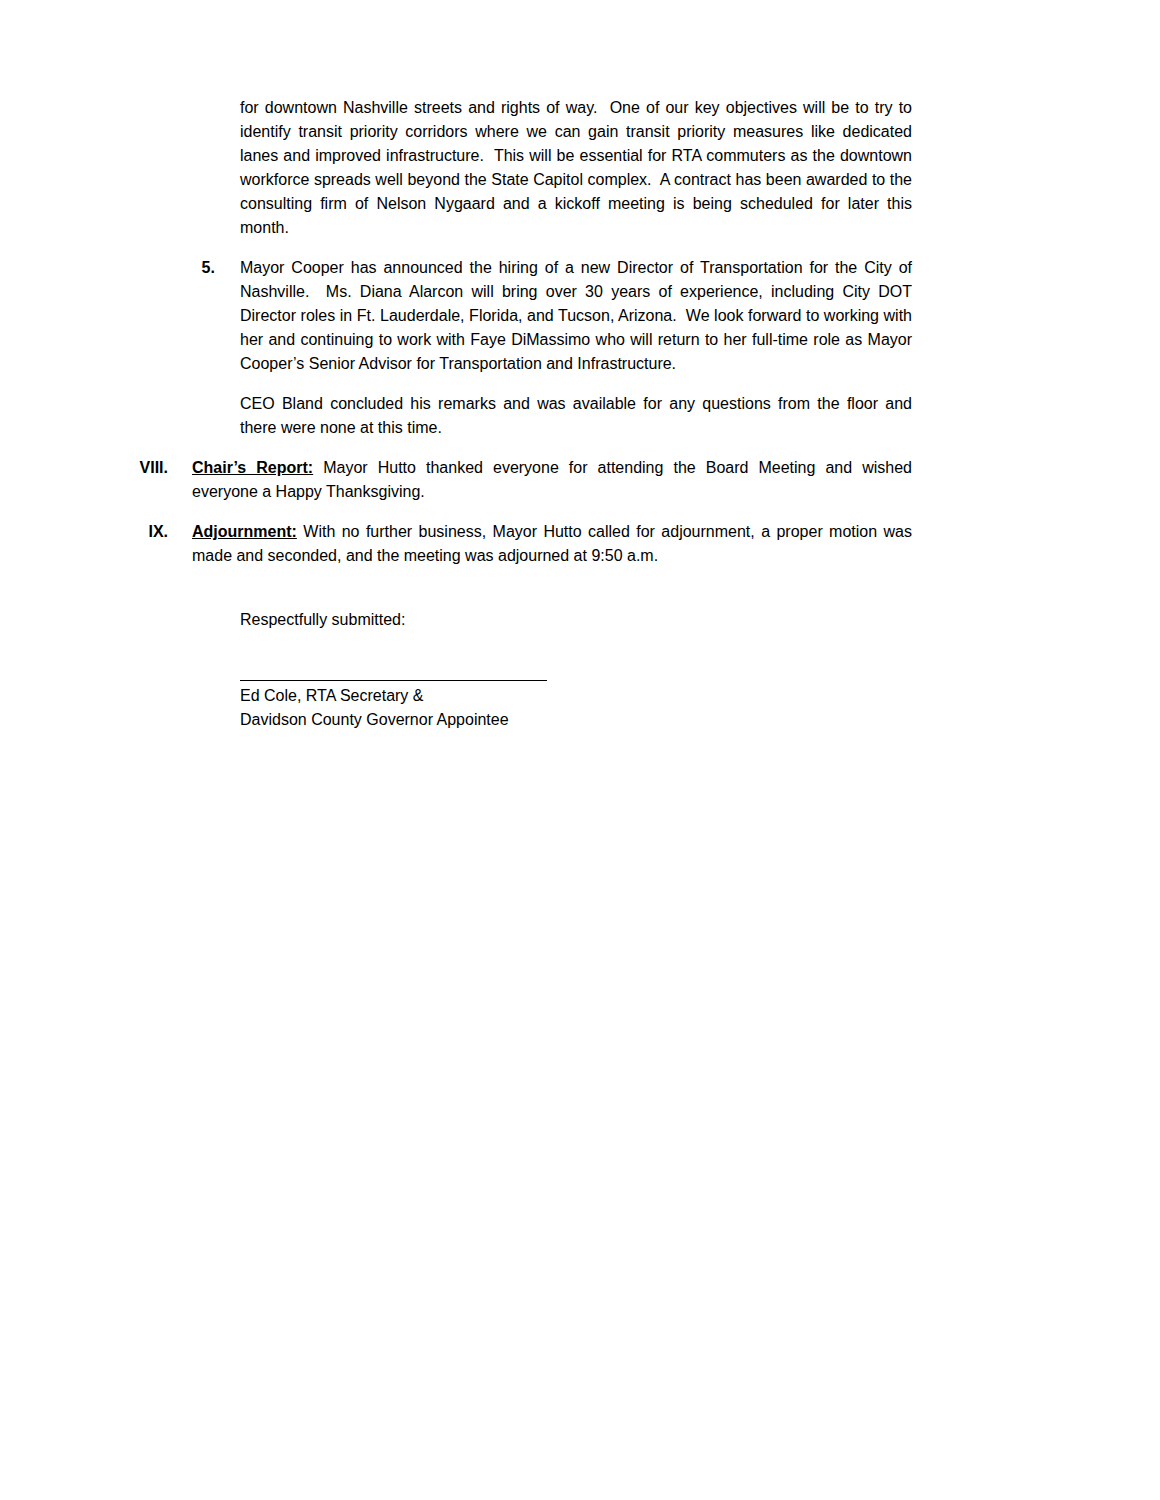for downtown Nashville streets and rights of way. One of our key objectives will be to try to identify transit priority corridors where we can gain transit priority measures like dedicated lanes and improved infrastructure. This will be essential for RTA commuters as the downtown workforce spreads well beyond the State Capitol complex. A contract has been awarded to the consulting firm of Nelson Nygaard and a kickoff meeting is being scheduled for later this month.
5.
Mayor Cooper has announced the hiring of a new Director of Transportation for the City of Nashville. Ms. Diana Alarcon will bring over 30 years of experience, including City DOT Director roles in Ft. Lauderdale, Florida, and Tucson, Arizona. We look forward to working with her and continuing to work with Faye DiMassimo who will return to her full-time role as Mayor Cooper’s Senior Advisor for Transportation and Infrastructure.
CEO Bland concluded his remarks and was available for any questions from the floor and there were none at this time.
VIII.
Chair’s Report: Mayor Hutto thanked everyone for attending the Board Meeting and wished everyone a Happy Thanksgiving.
IX.
Adjournment: With no further business, Mayor Hutto called for adjournment, a proper motion was made and seconded, and the meeting was adjourned at 9:50 a.m.
Respectfully submitted:
Ed Cole, RTA Secretary &
Davidson County Governor Appointee